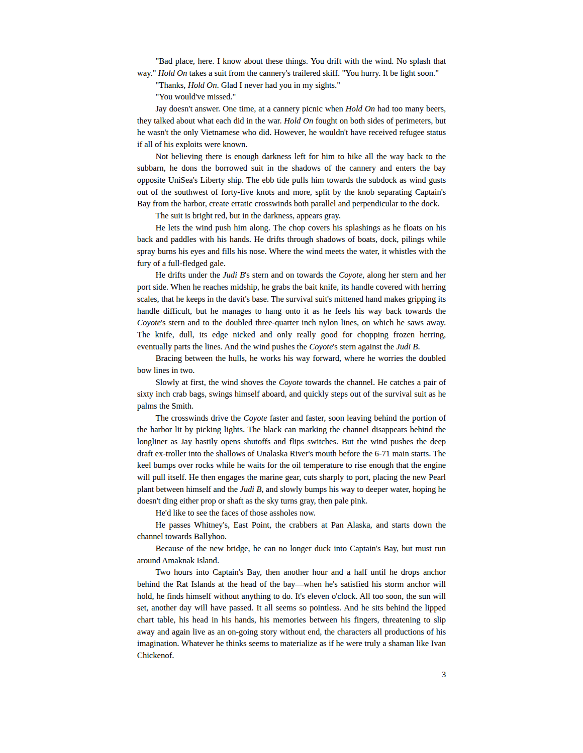"Bad place, here. I know about these things. You drift with the wind. No splash that way." Hold On takes a suit from the cannery's trailered skiff. "You hurry. It be light soon."
"Thanks, Hold On. Glad I never had you in my sights."
"You would've missed."
Jay doesn't answer. One time, at a cannery picnic when Hold On had too many beers, they talked about what each did in the war. Hold On fought on both sides of perimeters, but he wasn't the only Vietnamese who did. However, he wouldn't have received refugee status if all of his exploits were known.
Not believing there is enough darkness left for him to hike all the way back to the subbarn, he dons the borrowed suit in the shadows of the cannery and enters the bay opposite UniSea's Liberty ship. The ebb tide pulls him towards the subdock as wind gusts out of the southwest of forty-five knots and more, split by the knob separating Captain's Bay from the harbor, create erratic crosswinds both parallel and perpendicular to the dock.
The suit is bright red, but in the darkness, appears gray.
He lets the wind push him along. The chop covers his splashings as he floats on his back and paddles with his hands. He drifts through shadows of boats, dock, pilings while spray burns his eyes and fills his nose. Where the wind meets the water, it whistles with the fury of a full-fledged gale.
He drifts under the Judi B's stern and on towards the Coyote, along her stern and her port side. When he reaches midship, he grabs the bait knife, its handle covered with herring scales, that he keeps in the davit's base. The survival suit's mittened hand makes gripping its handle difficult, but he manages to hang onto it as he feels his way back towards the Coyote's stern and to the doubled three-quarter inch nylon lines, on which he saws away. The knife, dull, its edge nicked and only really good for chopping frozen herring, eventually parts the lines. And the wind pushes the Coyote's stern against the Judi B.
Bracing between the hulls, he works his way forward, where he worries the doubled bow lines in two.
Slowly at first, the wind shoves the Coyote towards the channel. He catches a pair of sixty inch crab bags, swings himself aboard, and quickly steps out of the survival suit as he palms the Smith.
The crosswinds drive the Coyote faster and faster, soon leaving behind the portion of the harbor lit by picking lights. The black can marking the channel disappears behind the longliner as Jay hastily opens shutoffs and flips switches. But the wind pushes the deep draft ex-troller into the shallows of Unalaska River's mouth before the 6-71 main starts. The keel bumps over rocks while he waits for the oil temperature to rise enough that the engine will pull itself. He then engages the marine gear, cuts sharply to port, placing the new Pearl plant between himself and the Judi B, and slowly bumps his way to deeper water, hoping he doesn't ding either prop or shaft as the sky turns gray, then pale pink.
He'd like to see the faces of those assholes now.
He passes Whitney's, East Point, the crabbers at Pan Alaska, and starts down the channel towards Ballyhoo.
Because of the new bridge, he can no longer duck into Captain's Bay, but must run around Amaknak Island.
Two hours into Captain's Bay, then another hour and a half until he drops anchor behind the Rat Islands at the head of the bay—when he's satisfied his storm anchor will hold, he finds himself without anything to do. It's eleven o'clock. All too soon, the sun will set, another day will have passed. It all seems so pointless. And he sits behind the lipped chart table, his head in his hands, his memories between his fingers, threatening to slip away and again live as an on-going story without end, the characters all productions of his imagination. Whatever he thinks seems to materialize as if he were truly a shaman like Ivan Chickenof.
3